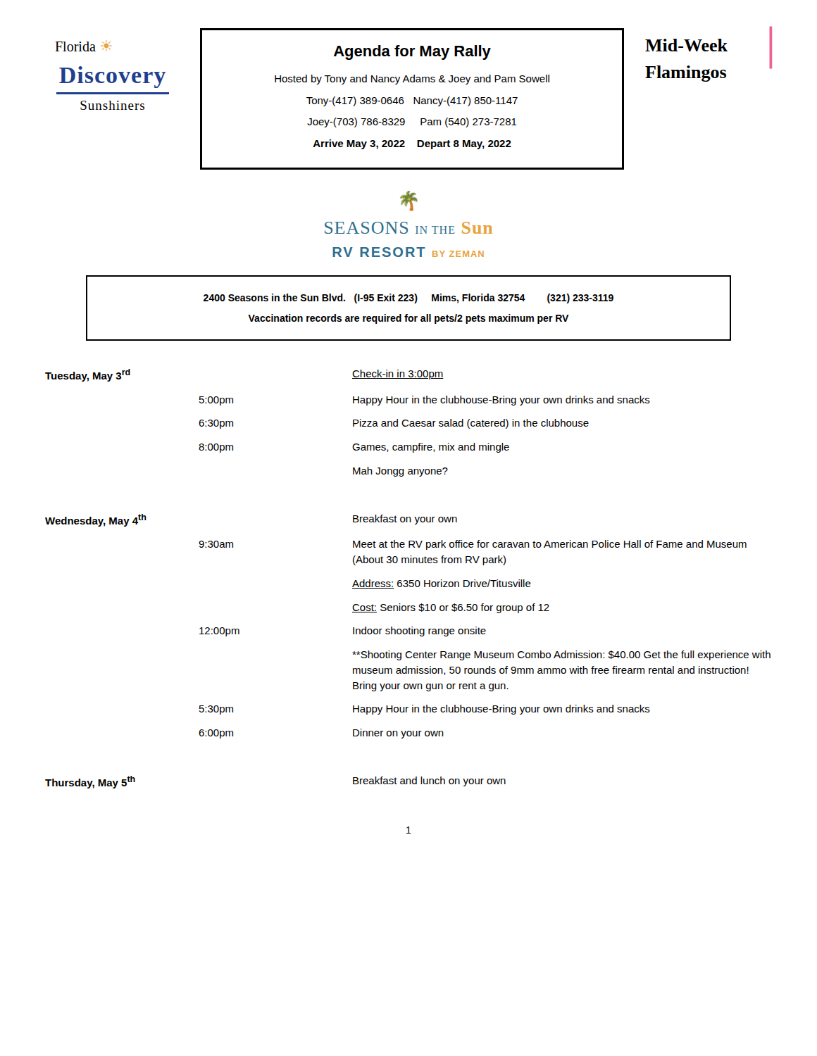Florida ☀
Discovery
Sunshiners
Agenda for May Rally
Hosted by Tony and Nancy Adams & Joey and Pam Sowell
Tony-(417) 389-0646 Nancy-(417) 850-1147
Joey-(703) 786-8329 Pam (540) 273-7281
Arrive May 3, 2022 Depart 8 May, 2022
🭵
Mid-Week
Flamingos
🌴
SEASONS IN THE Sun
RV RESORT BY ZEMAN
2400 Seasons in the Sun Blvd. (I-95 Exit 223) Mims, Florida 32754 (321) 233-3119
Vaccination records are required for all pets/2 pets maximum per RV
| Tuesday, May 3 rd | | Check-in in 3:00pm |
| | 5:00pm | Happy Hour in the clubhouse-Bring your own drinks and snacks |
| | 6:30pm | Pizza and Caesar salad (catered) in the clubhouse |
| | 8:00pm | Games, campfire, mix and mingle |
| | | Mah Jongg anyone? |
| Wednesday, May 4 th | | Breakfast on your own |
| | 9:30am | Meet at the RV park office for caravan to American Police Hall of Fame and Museum (About 30 minutes from RV park) |
| | | Address: 6350 Horizon Drive/Titusville |
| | | Cost: Seniors $10 or $6.50 for group of 12 |
| | 12:00pm | Indoor shooting range onsite |
| | | **Shooting Center Range Museum Combo Admission: $40.00 Get the full experience with museum admission, 50 rounds of 9mm ammo with free firearm rental and instruction! Bring your own gun or rent a gun. |
| | 5:30pm | Happy Hour in the clubhouse-Bring your own drinks and snacks |
| | 6:00pm | Dinner on your own |
| Thursday, May 5 th | | Breakfast and lunch on your own |
1